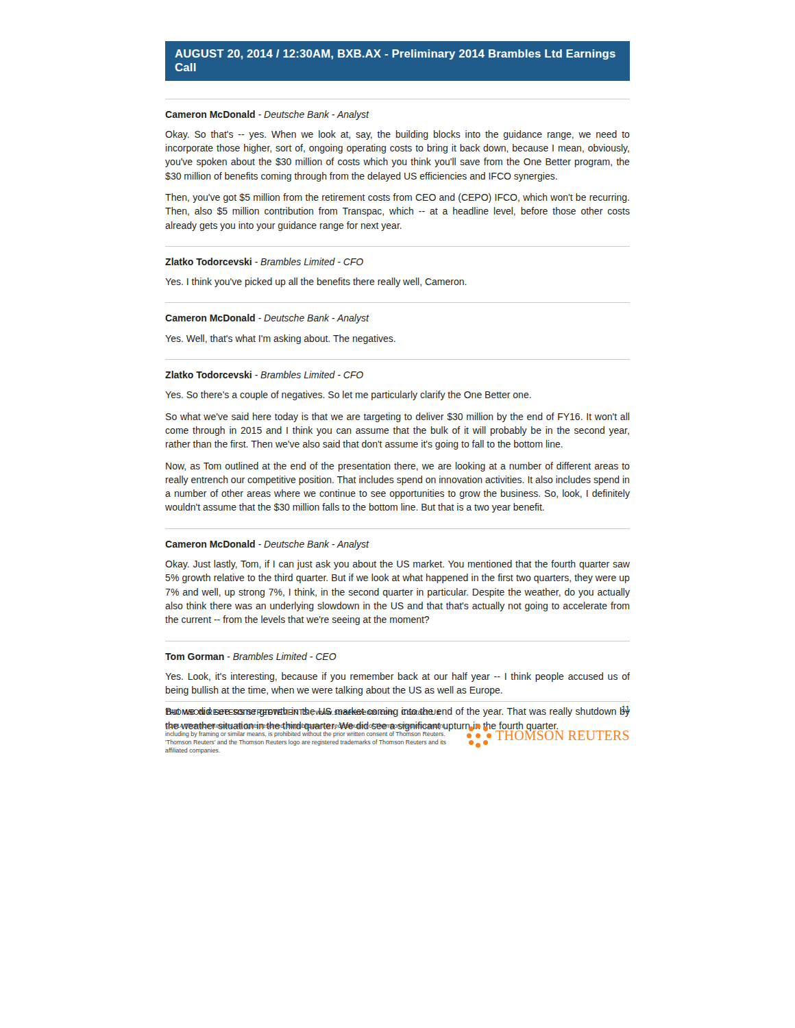AUGUST 20, 2014 / 12:30AM, BXB.AX - Preliminary 2014 Brambles Ltd Earnings Call
Cameron McDonald - Deutsche Bank - Analyst
Okay. So that's -- yes. When we look at, say, the building blocks into the guidance range, we need to incorporate those higher, sort of, ongoing operating costs to bring it back down, because I mean, obviously, you've spoken about the $30 million of costs which you think you'll save from the One Better program, the $30 million of benefits coming through from the delayed US efficiencies and IFCO synergies.
Then, you've got $5 million from the retirement costs from CEO and (CEPO) IFCO, which won't be recurring. Then, also $5 million contribution from Transpac, which -- at a headline level, before those other costs already gets you into your guidance range for next year.
Zlatko Todorcevski - Brambles Limited - CFO
Yes. I think you've picked up all the benefits there really well, Cameron.
Cameron McDonald - Deutsche Bank - Analyst
Yes. Well, that's what I'm asking about. The negatives.
Zlatko Todorcevski - Brambles Limited - CFO
Yes. So there's a couple of negatives. So let me particularly clarify the One Better one.
So what we've said here today is that we are targeting to deliver $30 million by the end of FY16. It won't all come through in 2015 and I think you can assume that the bulk of it will probably be in the second year, rather than the first. Then we've also said that don't assume it's going to fall to the bottom line.
Now, as Tom outlined at the end of the presentation there, we are looking at a number of different areas to really entrench our competitive position. That includes spend on innovation activities. It also includes spend in a number of other areas where we continue to see opportunities to grow the business. So, look, I definitely wouldn't assume that the $30 million falls to the bottom line. But that is a two year benefit.
Cameron McDonald - Deutsche Bank - Analyst
Okay. Just lastly, Tom, if I can just ask you about the US market. You mentioned that the fourth quarter saw 5% growth relative to the third quarter. But if we look at what happened in the first two quarters, they were up 7% and well, up strong 7%, I think, in the second quarter in particular. Despite the weather, do you actually also think there was an underlying slowdown in the US and that that's actually not going to accelerate from the current -- from the levels that we're seeing at the moment?
Tom Gorman - Brambles Limited - CEO
Yes. Look, it's interesting, because if you remember back at our half year -- I think people accused us of being bullish at the time, when we were talking about the US as well as Europe.
But we did see some growth in the US market coming into the end of the year. That was really shutdown by the weather situation in the third quarter. We did see a significant upturn in the fourth quarter.
11
THOMSON REUTERS STREETEVENTS | www.streetevents.com | Contact Us
©2014 Thomson Reuters. All rights reserved. Republication or redistribution of Thomson Reuters content, including by framing or similar means, is prohibited without the prior written consent of Thomson Reuters. 'Thomson Reuters' and the Thomson Reuters logo are registered trademarks of Thomson Reuters and its affiliated companies.
THOMSON REUTERS